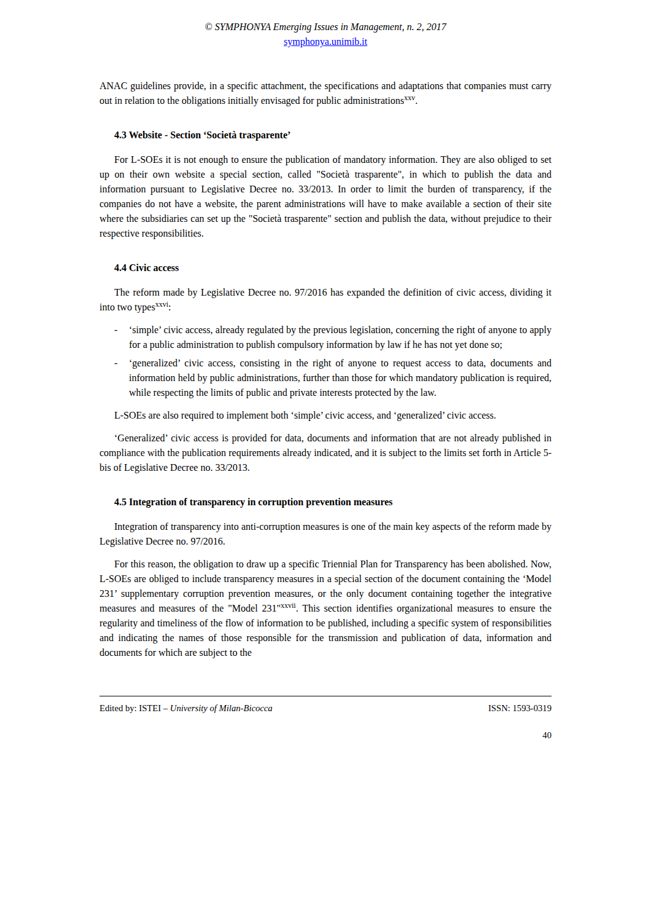© SYMPHONYA Emerging Issues in Management, n. 2, 2017
symphonya.unimib.it
ANAC guidelines provide, in a specific attachment, the specifications and adaptations that companies must carry out in relation to the obligations initially envisaged for public administrationsxxv.
4.3 Website - Section ‘Società trasparente’
For L-SOEs it is not enough to ensure the publication of mandatory information. They are also obliged to set up on their own website a special section, called "Società trasparente", in which to publish the data and information pursuant to Legislative Decree no. 33/2013. In order to limit the burden of transparency, if the companies do not have a website, the parent administrations will have to make available a section of their site where the subsidiaries can set up the "Società trasparente" section and publish the data, without prejudice to their respective responsibilities.
4.4 Civic access
The reform made by Legislative Decree no. 97/2016 has expanded the definition of civic access, dividing it into two typesxxvi:
‘simple’ civic access, already regulated by the previous legislation, concerning the right of anyone to apply for a public administration to publish compulsory information by law if he has not yet done so;
‘generalized’ civic access, consisting in the right of anyone to request access to data, documents and information held by public administrations, further than those for which mandatory publication is required, while respecting the limits of public and private interests protected by the law.
L-SOEs are also required to implement both ‘simple’ civic access, and ‘generalized’ civic access.
‘Generalized’ civic access is provided for data, documents and information that are not already published in compliance with the publication requirements already indicated, and it is subject to the limits set forth in Article 5-bis of Legislative Decree no. 33/2013.
4.5 Integration of transparency in corruption prevention measures
Integration of transparency into anti-corruption measures is one of the main key aspects of the reform made by Legislative Decree no. 97/2016.
For this reason, the obligation to draw up a specific Triennial Plan for Transparency has been abolished. Now, L-SOEs are obliged to include transparency measures in a special section of the document containing the ‘Model 231’ supplementary corruption prevention measures, or the only document containing together the integrative measures and measures of the "Model 231"xxvii. This section identifies organizational measures to ensure the regularity and timeliness of the flow of information to be published, including a specific system of responsibilities and indicating the names of those responsible for the transmission and publication of data, information and documents for which are subject to the
Edited by: ISTEI – University of Milan-Bicocca
ISSN: 1593-0319
40